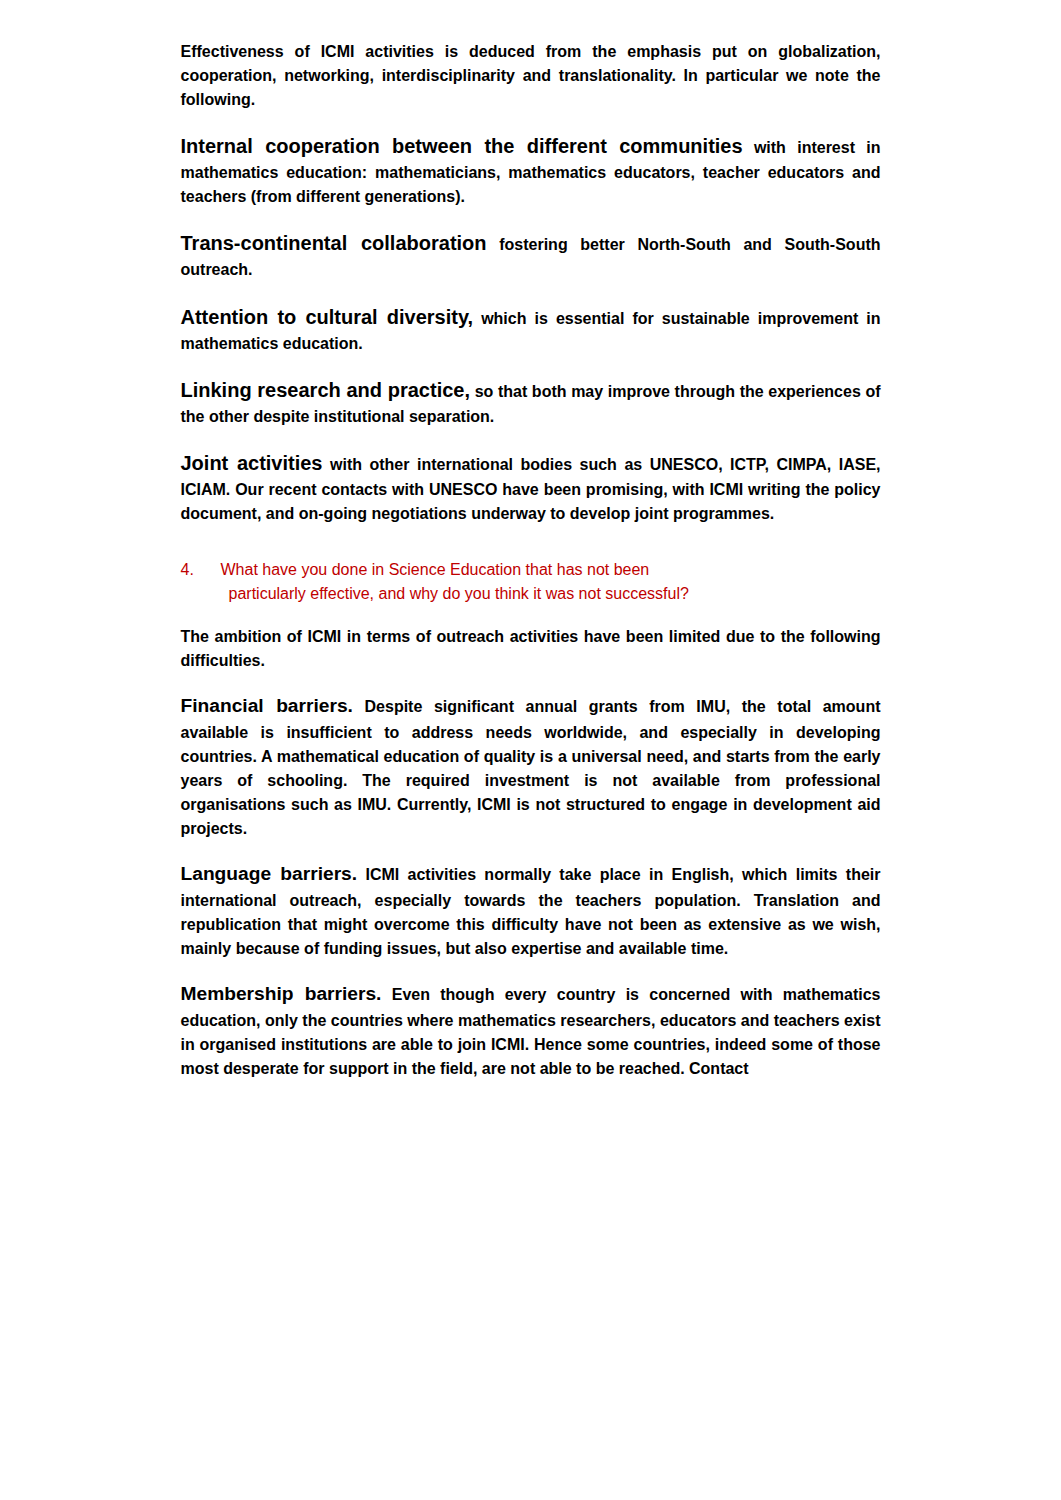Effectiveness of ICMI activities is deduced from the emphasis put on globalization, cooperation, networking, interdisciplinarity and translationality. In particular we note the following.
Internal cooperation between the different communities with interest in mathematics education: mathematicians, mathematics educators, teacher educators and teachers (from different generations).
Trans-continental collaboration fostering better North-South and South-South outreach.
Attention to cultural diversity, which is essential for sustainable improvement in mathematics education.
Linking research and practice, so that both may improve through the experiences of the other despite institutional separation.
Joint activities with other international bodies such as UNESCO, ICTP, CIMPA, IASE, ICIAM. Our recent contacts with UNESCO have been promising, with ICMI writing the policy document, and on-going negotiations underway to develop joint programmes.
4. What have you done in Science Education that has not been particularly effective, and why do you think it was not successful?
The ambition of ICMI in terms of outreach activities have been limited due to the following difficulties.
Financial barriers. Despite significant annual grants from IMU, the total amount available is insufficient to address needs worldwide, and especially in developing countries. A mathematical education of quality is a universal need, and starts from the early years of schooling. The required investment is not available from professional organisations such as IMU. Currently, ICMI is not structured to engage in development aid projects.
Language barriers. ICMI activities normally take place in English, which limits their international outreach, especially towards the teachers population. Translation and republication that might overcome this difficulty have not been as extensive as we wish, mainly because of funding issues, but also expertise and available time.
Membership barriers. Even though every country is concerned with mathematics education, only the countries where mathematics researchers, educators and teachers exist in organised institutions are able to join ICMI. Hence some countries, indeed some of those most desperate for support in the field, are not able to be reached. Contact